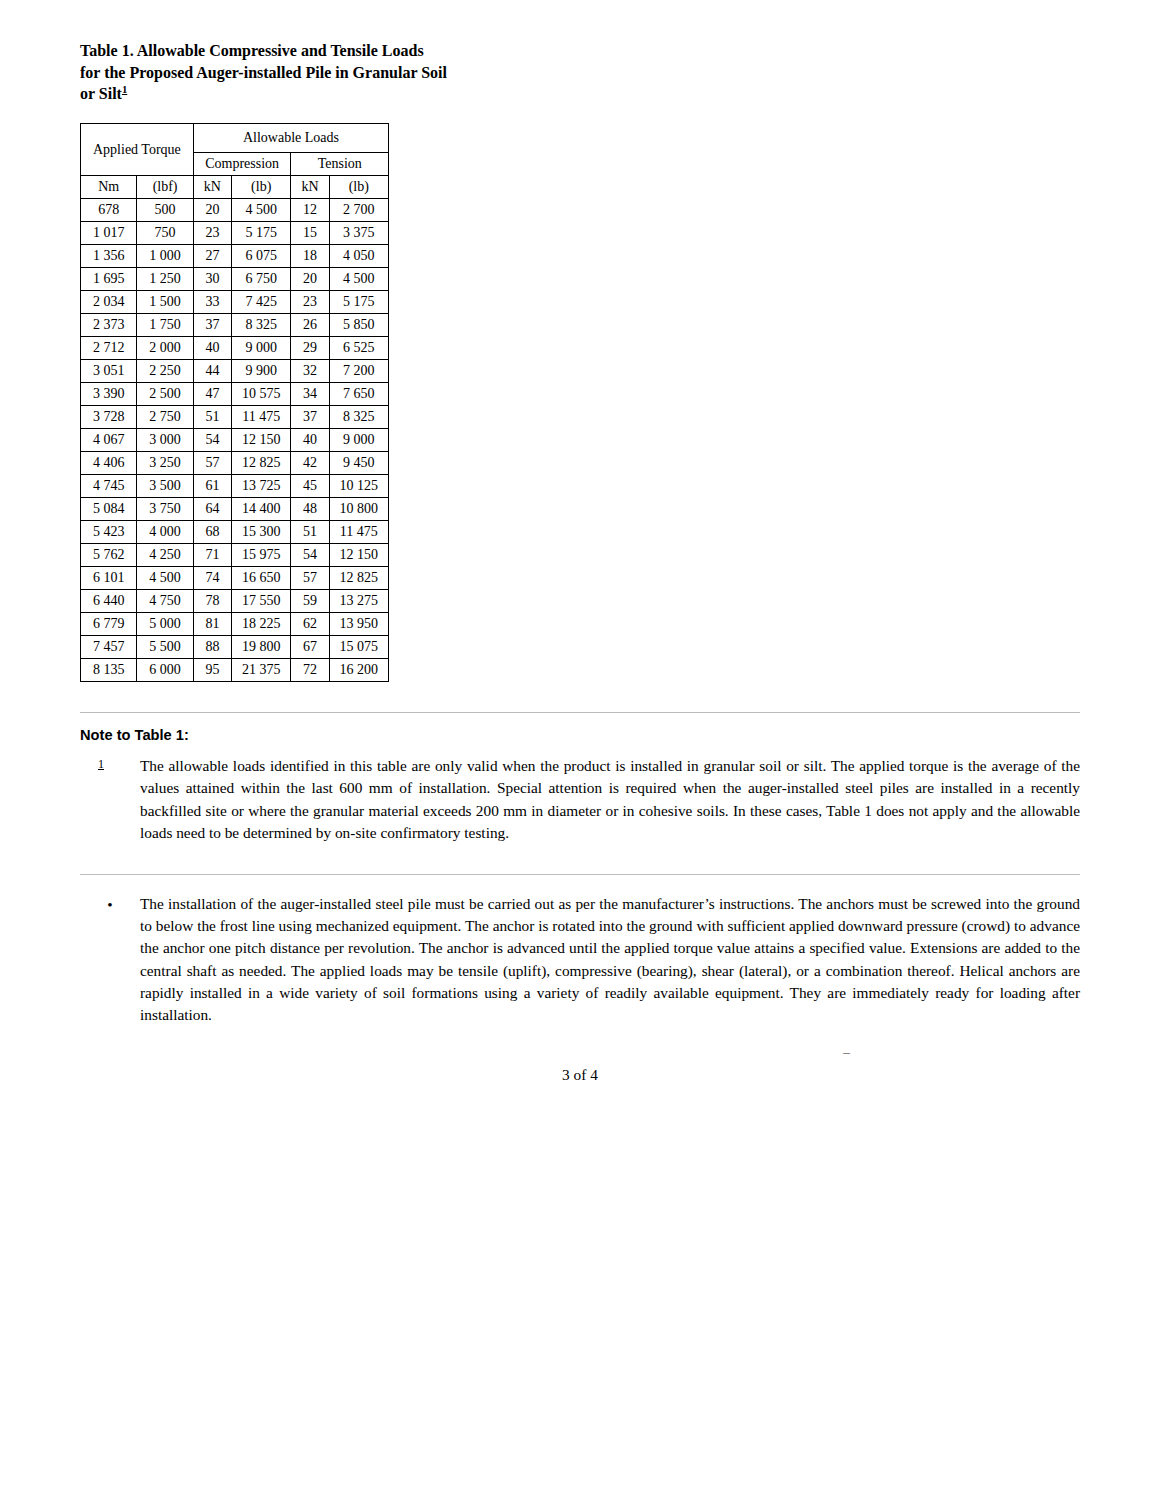Table 1. Allowable Compressive and Tensile Loads
for the Proposed Auger-installed Pile in Granular Soil
or Silt1
| Applied Torque | Allowable Loads |
| --- | --- |
| Compression | Tension |
| Nm | (lbf) | kN | (lb) | kN | (lb) |
| 678 | 500 | 20 | 4 500 | 12 | 2 700 |
| 1 017 | 750 | 23 | 5 175 | 15 | 3 375 |
| 1 356 | 1 000 | 27 | 6 075 | 18 | 4 050 |
| 1 695 | 1 250 | 30 | 6 750 | 20 | 4 500 |
| 2 034 | 1 500 | 33 | 7 425 | 23 | 5 175 |
| 2 373 | 1 750 | 37 | 8 325 | 26 | 5 850 |
| 2 712 | 2 000 | 40 | 9 000 | 29 | 6 525 |
| 3 051 | 2 250 | 44 | 9 900 | 32 | 7 200 |
| 3 390 | 2 500 | 47 | 10 575 | 34 | 7 650 |
| 3 728 | 2 750 | 51 | 11 475 | 37 | 8 325 |
| 4 067 | 3 000 | 54 | 12 150 | 40 | 9 000 |
| 4 406 | 3 250 | 57 | 12 825 | 42 | 9 450 |
| 4 745 | 3 500 | 61 | 13 725 | 45 | 10 125 |
| 5 084 | 3 750 | 64 | 14 400 | 48 | 10 800 |
| 5 423 | 4 000 | 68 | 15 300 | 51 | 11 475 |
| 5 762 | 4 250 | 71 | 15 975 | 54 | 12 150 |
| 6 101 | 4 500 | 74 | 16 650 | 57 | 12 825 |
| 6 440 | 4 750 | 78 | 17 550 | 59 | 13 275 |
| 6 779 | 5 000 | 81 | 18 225 | 62 | 13 950 |
| 7 457 | 5 500 | 88 | 19 800 | 67 | 15 075 |
| 8 135 | 6 000 | 95 | 21 375 | 72 | 16 200 |
_
Note to Table 1:
1
The allowable loads identified in this table are only valid when the product is installed in granular soil or silt. The applied torque is the average of the values attained within the last 600 mm of installation. Special attention is required when the auger-installed steel piles are installed in a recently backfilled site or where the granular material exceeds 200 mm in diameter or in cohesive soils. In these cases, Table 1 does not apply and the allowable loads need to be determined by on-site confirmatory testing.
• The installation of the auger-installed steel pile must be carried out as per the manufacturer’s instructions. The anchors must be screwed into the ground to below the frost line using mechanized equipment. The anchor is rotated into the ground with sufficient applied downward pressure (crowd) to advance the anchor one pitch distance per revolution. The anchor is advanced until the applied torque value attains a specified value. Extensions are added to the central shaft as needed. The applied loads may be tensile (uplift), compressive (bearing), shear (lateral), or a combination thereof. Helical anchors are rapidly installed in a wide variety of soil formations using a variety of readily available equipment. They are immediately ready for loading after installation.
3 of 4